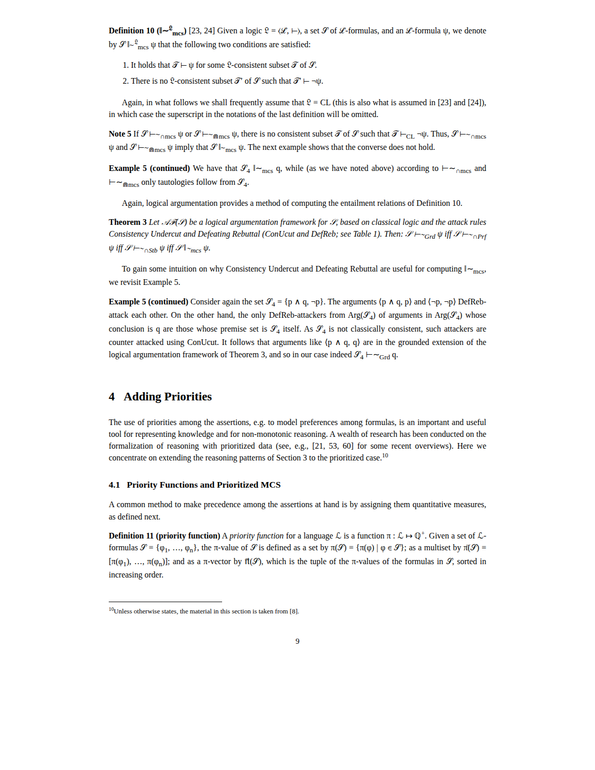Definition 10 (‖∼𝔏mcs) [23, 24] Given a logic 𝔏 = ⟨ℒ, ⊢⟩, a set 𝒮 of ℒ-formulas, and an ℒ-formula ψ, we denote by 𝒮 ‖∼𝔏mcs ψ that the following two conditions are satisfied:
It holds that 𝒯 ⊢ ψ for some 𝔏-consistent subset 𝒯 of 𝒮.
There is no 𝔏-consistent subset 𝒯′ of 𝒮 such that 𝒯′ ⊢ ¬ψ.
Again, in what follows we shall frequently assume that 𝔏 = CL (this is also what is assumed in [23] and [24]), in which case the superscript in the notations of the last definition will be omitted.
Note 5 If 𝒮 ⊢∼∩mcs ψ or 𝒮 ⊢∼⋒mcs ψ, there is no consistent subset 𝒯 of 𝒮 such that 𝒯 ⊢CL ¬ψ. Thus, 𝒮 ⊢∼∩mcs ψ and 𝒮 ⊢∼⋒mcs ψ imply that 𝒮 ‖∼mcs ψ. The next example shows that the converse does not hold.
Example 5 (continued) We have that 𝒮4 ‖∼mcs q, while (as we have noted above) according to ⊢∼∩mcs and ⊢∼⋒mcs only tautologies follow from 𝒮4.
Again, logical argumentation provides a method of computing the entailment relations of Definition 10.
Theorem 3 Let 𝒜ℱ(𝒮) be a logical argumentation framework for 𝒮, based on classical logic and the attack rules Consistency Undercut and Defeating Rebuttal (ConUcut and DefReb; see Table 1). Then: 𝒮 ⊢∼Grd ψ iff 𝒮 ⊢∼∩Prf ψ iff 𝒮 ⊢∼∩Stb ψ iff 𝒮 ‖∼mcs ψ.
To gain some intuition on why Consistency Undercut and Defeating Rebuttal are useful for computing ‖∼mcs, we revisit Example 5.
Example 5 (continued) Consider again the set 𝒮4 = {p ∧ q, ¬p}. The arguments ⟨p ∧ q, p⟩ and ⟨¬p, ¬p⟩ DefReb-attack each other. On the other hand, the only DefReb-attackers from Arg(𝒮4) of arguments in Arg(𝒮4) whose conclusion is q are those whose premise set is 𝒮4 itself. As 𝒮4 is not classically consistent, such attackers are counter attacked using ConUcut. It follows that arguments like ⟨p ∧ q, q⟩ are in the grounded extension of the logical argumentation framework of Theorem 3, and so in our case indeed 𝒮4 ⊢∼Grd q.
4 Adding Priorities
The use of priorities among the assertions, e.g. to model preferences among formulas, is an important and useful tool for representing knowledge and for non-monotonic reasoning. A wealth of research has been conducted on the formalization of reasoning with prioritized data (see, e.g., [21, 53, 60] for some recent overviews). Here we concentrate on extending the reasoning patterns of Section 3 to the prioritized case.10
4.1 Priority Functions and Prioritized MCS
A common method to make precedence among the assertions at hand is by assigning them quantitative measures, as defined next.
Definition 11 (priority function) A priority function for a language ℒ is a function π : ℒ ↦ ℚ+. Given a set of ℒ-formulas 𝒮 = {φ1, …, φn}, the π-value of 𝒮 is defined as a set by π(𝒮) = {π(φ) | φ ∈ 𝒮}; as a multiset by π̈(𝒮) = [π(φ1), …, π(φn)]; and as a π-vector by π⃗(𝒮), which is the tuple of the π-values of the formulas in 𝒮, sorted in increasing order.
10Unless otherwise states, the material in this section is taken from [8].
9